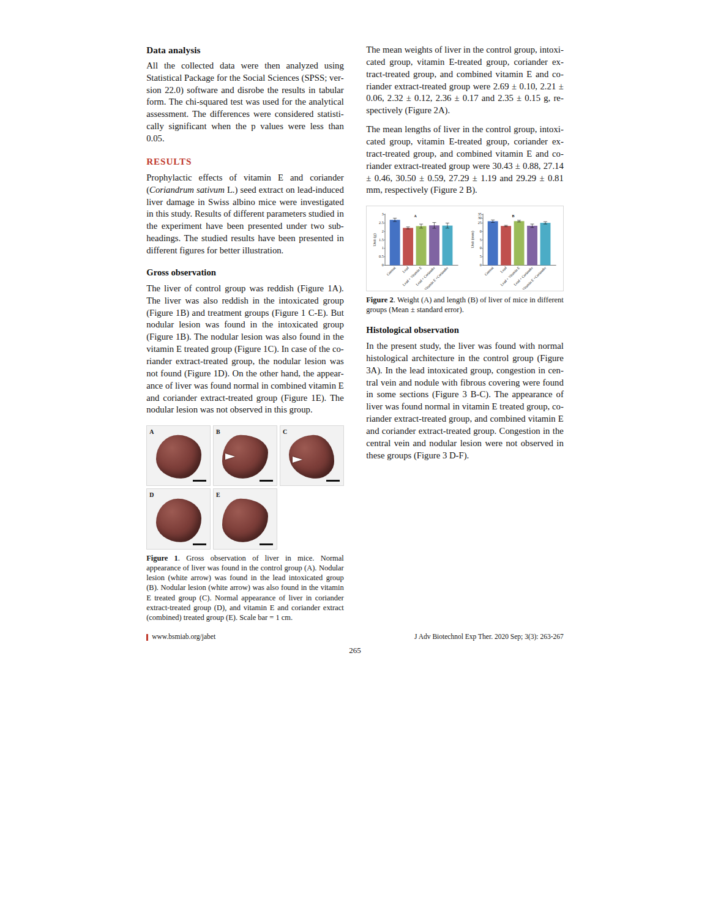Data analysis
All the collected data were then analyzed using Statistical Package for the Social Sciences (SPSS; version 22.0) software and disrobe the results in tabular form. The chi-squared test was used for the analytical assessment. The differences were considered statistically significant when the p values were less than 0.05.
RESULTS
Prophylactic effects of vitamin E and coriander (Coriandrum sativum L.) seed extract on lead-induced liver damage in Swiss albino mice were investigated in this study. Results of different parameters studied in the experiment have been presented under two subheadings. The studied results have been presented in different figures for better illustration.
Gross observation
The liver of control group was reddish (Figure 1A). The liver was also reddish in the intoxicated group (Figure 1B) and treatment groups (Figure 1 C-E). But nodular lesion was found in the intoxicated group (Figure 1B). The nodular lesion was also found in the vitamin E treated group (Figure 1C). In case of the coriander extract-treated group, the nodular lesion was not found (Figure 1D). On the other hand, the appearance of liver was found normal in combined vitamin E and coriander extract-treated group (Figure 1E). The nodular lesion was not observed in this group.
A
B
C
D
E
Figure 1. Gross observation of liver in mice. Normal appearance of liver was found in the control group (A). Nodular lesion (white arrow) was found in the lead intoxicated group (B). Nodular lesion (white arrow) was also found in the vitamin E treated group (C). Normal appearance of liver in coriander extract-treated group (D), and vitamin E and coriander extract (combined) treated group (E). Scale bar = 1 cm.
The mean weights of liver in the control group, intoxicated group, vitamin E-treated group, coriander extract-treated group, and combined vitamin E and coriander extract-treated group were 2.69 ± 0.10, 2.21 ± 0.06, 2.32 ± 0.12, 2.36 ± 0.17 and 2.35 ± 0.15 g, respectively (Figure 2A).
The mean lengths of liver in the control group, intoxicated group, vitamin E-treated group, coriander extract-treated group, and combined vitamin E and coriander extract-treated group were 30.43 ± 0.88, 27.14 ± 0.46, 30.50 ± 0.59, 27.29 ± 1.19 and 29.29 ± 0.81 mm, respectively (Figure 2 B).
0 0.5 1 1.5 2 2.5 3 Unit (g) A Control Lead Lead + Vitamin E Lead + Coriander Lead + Vitamin E +Coriander
0 5 0 5 0 25 30 35 Unit (mm) B Control Lead Lead + Vitamin E Lead + Coriander Lead + Vitamin E +Coriander
Figure 2. Weight (A) and length (B) of liver of mice in different groups (Mean ± standard error).
Histological observation
In the present study, the liver was found with normal histological architecture in the control group (Figure 3A). In the lead intoxicated group, congestion in central vein and nodule with fibrous covering were found in some sections (Figure 3 B-C). The appearance of liver was found normal in vitamin E treated group, coriander extract-treated group, and combined vitamin E and coriander extract-treated group. Congestion in the central vein and nodular lesion were not observed in these groups (Figure 3 D-F).
www.bsmiab.org/jabet
J Adv Biotechnol Exp Ther. 2020 Sep; 3(3): 263-267
265